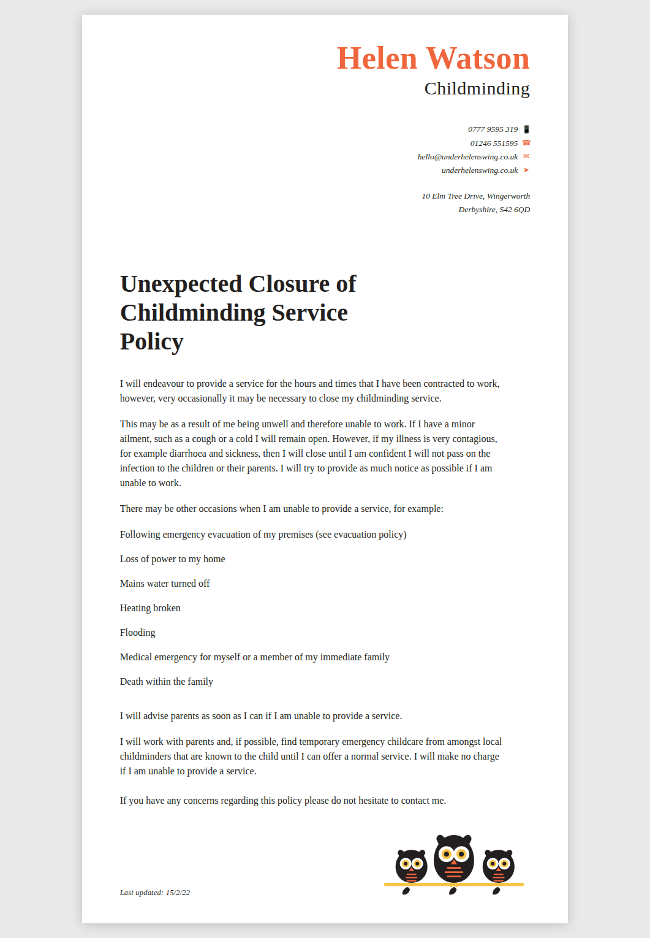Helen Watson
Childminding
0777 9595 319📱
01246 551595☎
hello@underhelenswing.co.uk✉
underhelenswing.co.uk➤
10 Elm Tree Drive, Wingerworth
Derbyshire, S42 6QD
Unexpected Closure of
Childminding Service Policy
I will endeavour to provide a service for the hours and times that I have been contracted to work, however, very occasionally it may be necessary to close my childminding service.
This may be as a result of me being unwell and therefore unable to work. If I have a minor ailment, such as a cough or a cold I will remain open. However, if my illness is very contagious, for example diarrhoea and sickness, then I will close until I am confident I will not pass on the infection to the children or their parents. I will try to provide as much notice as possible if I am unable to work.
There may be other occasions when I am unable to provide a service, for example:
Following emergency evacuation of my premises (see evacuation policy)
Loss of power to my home
Mains water turned off
Heating broken
Flooding
Medical emergency for myself or a member of my immediate family
Death within the family
I will advise parents as soon as I can if I am unable to provide a service.
I will work with parents and, if possible, find temporary emergency childcare from amongst local childminders that are known to the child until I can offer a normal service. I will make no charge if I am unable to provide a service.
If you have any concerns regarding this policy please do not hesitate to contact me.
Last updated: 15/2/22